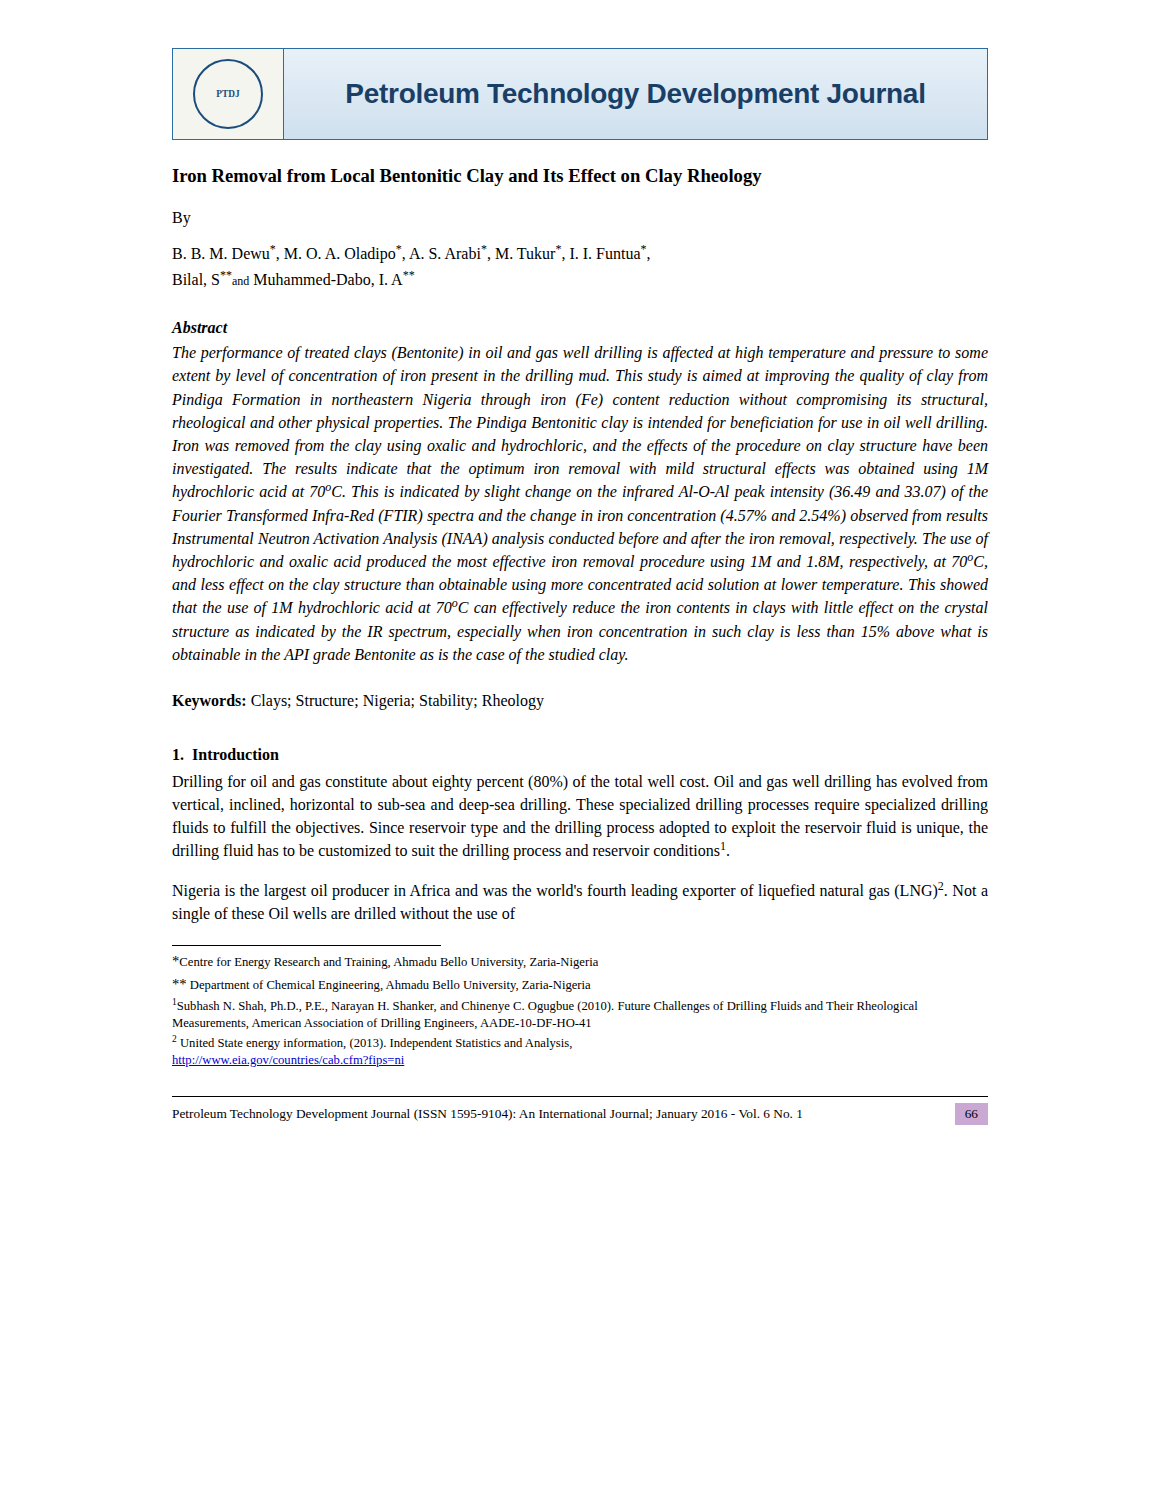PTDJ
Petroleum Technology Development Journal
Iron Removal from Local Bentonitic Clay and Its Effect on Clay Rheology
By
B. B. M. Dewu*, M. O. A. Oladipo*, A. S. Arabi*, M. Tukur*, I. I. Funtua*,
Bilal, S**and Muhammed-Dabo, I. A**
Abstract
The performance of treated clays (Bentonite) in oil and gas well drilling is affected at high temperature and pressure to some extent by level of concentration of iron present in the drilling mud. This study is aimed at improving the quality of clay from Pindiga Formation in northeastern Nigeria through iron (Fe) content reduction without compromising its structural, rheological and other physical properties. The Pindiga Bentonitic clay is intended for beneficiation for use in oil well drilling. Iron was removed from the clay using oxalic and hydrochloric, and the effects of the procedure on clay structure have been investigated. The results indicate that the optimum iron removal with mild structural effects was obtained using 1M hydrochloric acid at 70oC. This is indicated by slight change on the infrared Al-O-Al peak intensity (36.49 and 33.07) of the Fourier Transformed Infra-Red (FTIR) spectra and the change in iron concentration (4.57% and 2.54%) observed from results Instrumental Neutron Activation Analysis (INAA) analysis conducted before and after the iron removal, respectively. The use of hydrochloric and oxalic acid produced the most effective iron removal procedure using 1M and 1.8M, respectively, at 70oC, and less effect on the clay structure than obtainable using more concentrated acid solution at lower temperature. This showed that the use of 1M hydrochloric acid at 70oC can effectively reduce the iron contents in clays with little effect on the crystal structure as indicated by the IR spectrum, especially when iron concentration in such clay is less than 15% above what is obtainable in the API grade Bentonite as is the case of the studied clay.
Keywords: Clays; Structure; Nigeria; Stability; Rheology
1. Introduction
Drilling for oil and gas constitute about eighty percent (80%) of the total well cost. Oil and gas well drilling has evolved from vertical, inclined, horizontal to sub-sea and deep-sea drilling. These specialized drilling processes require specialized drilling fluids to fulfill the objectives. Since reservoir type and the drilling process adopted to exploit the reservoir fluid is unique, the drilling fluid has to be customized to suit the drilling process and reservoir conditions1.
Nigeria is the largest oil producer in Africa and was the world's fourth leading exporter of liquefied natural gas (LNG)2. Not a single of these Oil wells are drilled without the use of
*Centre for Energy Research and Training, Ahmadu Bello University, Zaria-Nigeria
** Department of Chemical Engineering, Ahmadu Bello University, Zaria-Nigeria
1Subhash N. Shah, Ph.D., P.E., Narayan H. Shanker, and Chinenye C. Ogugbue (2010). Future Challenges of Drilling Fluids and Their Rheological Measurements, American Association of Drilling Engineers, AADE-10-DF-HO-41
2 United State energy information, (2013). Independent Statistics and Analysis,
http://www.eia.gov/countries/cab.cfm?fips=ni
Petroleum Technology Development Journal (ISSN 1595-9104): An International Journal; January 2016 - Vol. 6 No. 1 66